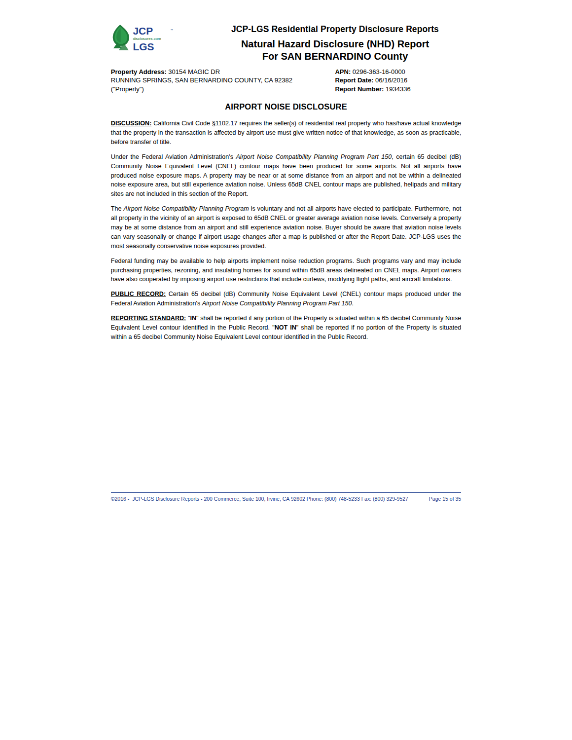JCP disclosures.com LGS ™
JCP-LGS Residential Property Disclosure Reports
Natural Hazard Disclosure (NHD) Report
For SAN BERNARDINO County
Property Address: 30154 MAGIC DR
RUNNING SPRINGS, SAN BERNARDINO COUNTY, CA 92382
("Property")
APN: 0296-363-16-0000
Report Date: 06/16/2016
Report Number: 1934336
AIRPORT NOISE DISCLOSURE
DISCUSSION: California Civil Code §1102.17 requires the seller(s) of residential real property who has/have actual knowledge that the property in the transaction is affected by airport use must give written notice of that knowledge, as soon as practicable, before transfer of title.
Under the Federal Aviation Administration's Airport Noise Compatibility Planning Program Part 150, certain 65 decibel (dB) Community Noise Equivalent Level (CNEL) contour maps have been produced for some airports. Not all airports have produced noise exposure maps. A property may be near or at some distance from an airport and not be within a delineated noise exposure area, but still experience aviation noise. Unless 65dB CNEL contour maps are published, helipads and military sites are not included in this section of the Report.
The Airport Noise Compatibility Planning Program is voluntary and not all airports have elected to participate. Furthermore, not all property in the vicinity of an airport is exposed to 65dB CNEL or greater average aviation noise levels. Conversely a property may be at some distance from an airport and still experience aviation noise. Buyer should be aware that aviation noise levels can vary seasonally or change if airport usage changes after a map is published or after the Report Date. JCP-LGS uses the most seasonally conservative noise exposures provided.
Federal funding may be available to help airports implement noise reduction programs. Such programs vary and may include purchasing properties, rezoning, and insulating homes for sound within 65dB areas delineated on CNEL maps. Airport owners have also cooperated by imposing airport use restrictions that include curfews, modifying flight paths, and aircraft limitations.
PUBLIC RECORD: Certain 65 decibel (dB) Community Noise Equivalent Level (CNEL) contour maps produced under the Federal Aviation Administration's Airport Noise Compatibility Planning Program Part 150.
REPORTING STANDARD: "IN" shall be reported if any portion of the Property is situated within a 65 decibel Community Noise Equivalent Level contour identified in the Public Record. "NOT IN" shall be reported if no portion of the Property is situated within a 65 decibel Community Noise Equivalent Level contour identified in the Public Record.
©2016 - JCP-LGS Disclosure Reports - 200 Commerce, Suite 100, Irvine, CA 92602 Phone: (800) 748-5233 Fax: (800) 329-9527
Page 15 of 35